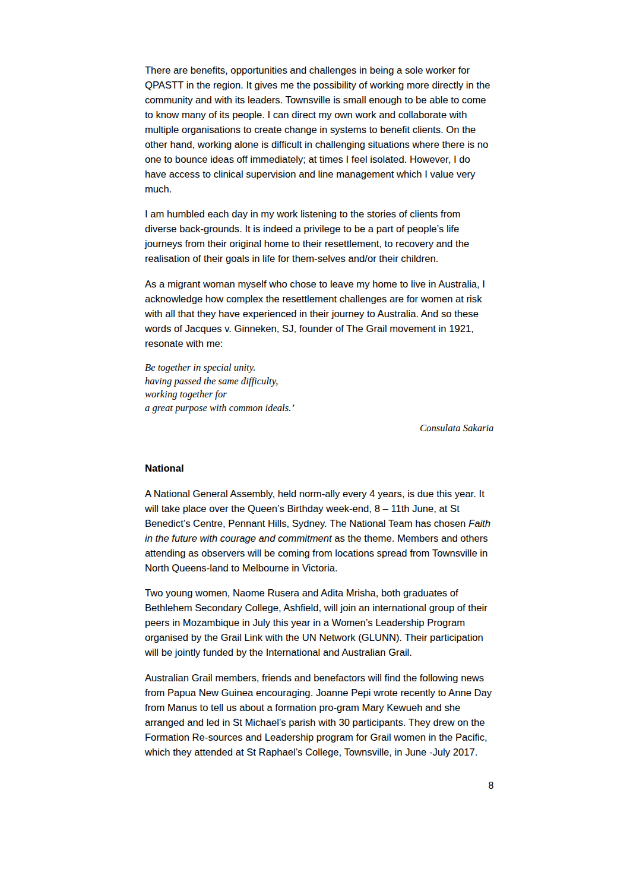There are benefits, opportunities and challenges in being a sole worker for QPASTT in the region. It gives me the possibility of working more directly in the community and with its leaders. Townsville is small enough to be able to come to know many of its people. I can direct my own work and collaborate with multiple organisations to create change in systems to benefit clients. On the other hand, working alone is difficult in challenging situations where there is no one to bounce ideas off immediately; at times I feel isolated. However, I do have access to clinical supervision and line management which I value very much.
I am humbled each day in my work listening to the stories of clients from diverse back-grounds. It is indeed a privilege to be a part of people’s life journeys from their original home to their resettlement, to recovery and the realisation of their goals in life for them-selves and/or their children.
As a migrant woman myself who chose to leave my home to live in Australia, I acknowledge how complex the resettlement challenges are for women at risk with all that they have experienced in their journey to Australia. And so these words of Jacques v. Ginneken, SJ, founder of The Grail movement in 1921, resonate with me:
Be together in special unity.
having passed the same difficulty,
working together for
a great purpose with common ideals.’
Consulata Sakaria
National
A National General Assembly, held norm-ally every 4 years, is due this year. It will take place over the Queen’s Birthday week-end, 8 – 11th June, at St Benedict’s Centre, Pennant Hills, Sydney. The National Team has chosen Faith in the future with courage and commitment as the theme. Members and others attending as observers will be coming from locations spread from Townsville in North Queens-land to Melbourne in Victoria.
Two young women, Naome Rusera and Adita Mrisha, both graduates of Bethlehem Secondary College, Ashfield, will join an international group of their peers in Mozambique in July this year in a Women’s Leadership Program organised by the Grail Link with the UN Network (GLUNN). Their participation will be jointly funded by the International and Australian Grail.
Australian Grail members, friends and benefactors will find the following news from Papua New Guinea encouraging. Joanne Pepi wrote recently to Anne Day from Manus to tell us about a formation pro-gram Mary Kewueh and she arranged and led in St Michael’s parish with 30 participants. They drew on the Formation Re-sources and Leadership program for Grail women in the Pacific, which they attended at St Raphael’s College, Townsville, in June -July 2017.
8